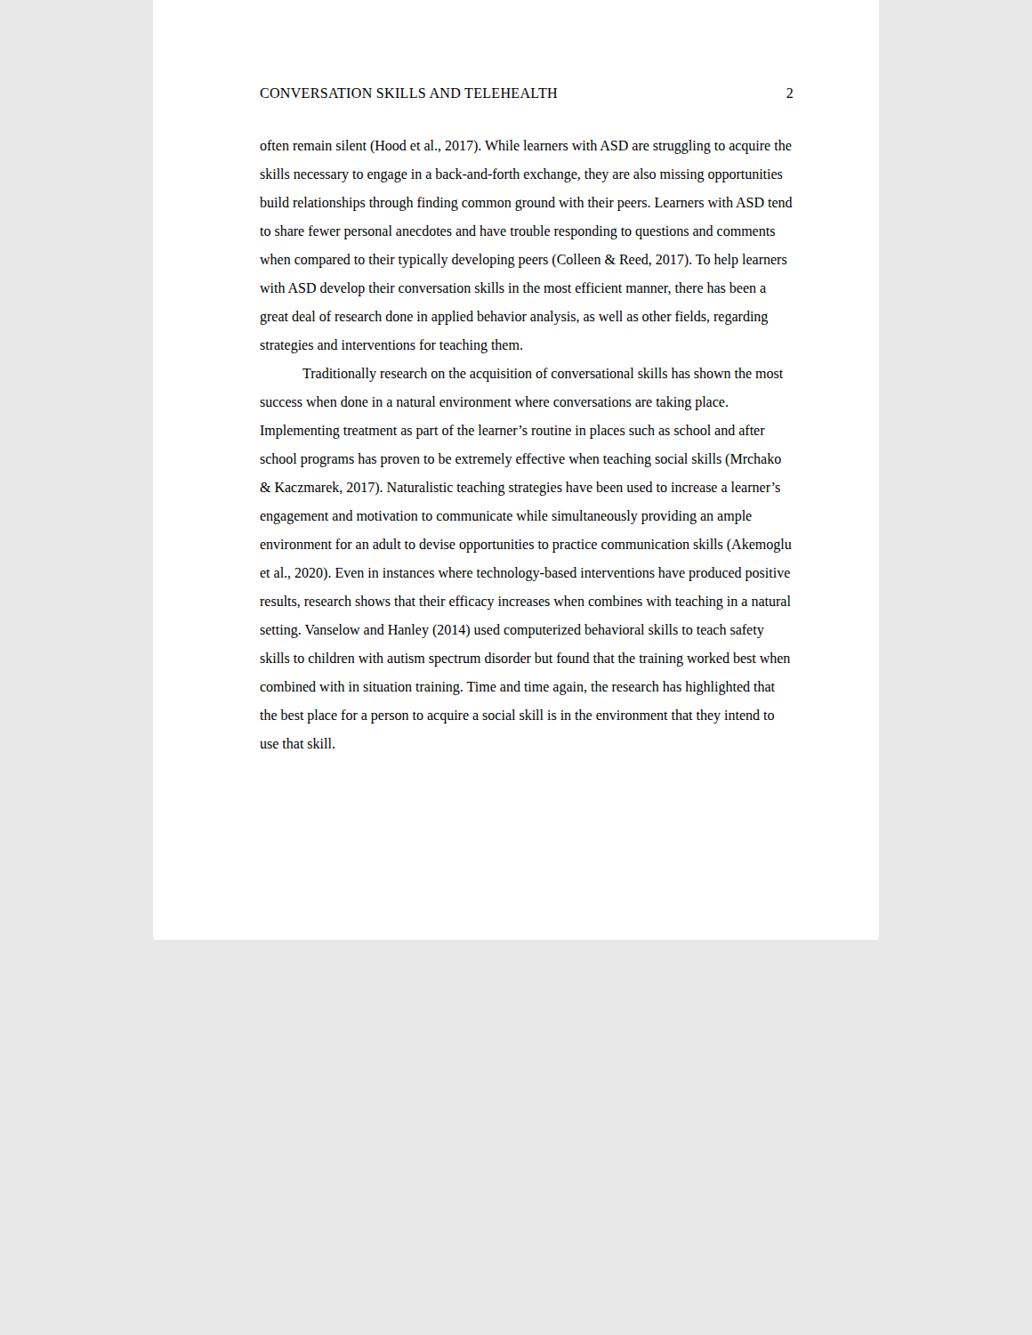Conversation Skills and Telehealth 2
often remain silent (Hood et al., 2017). While learners with ASD are struggling to acquire the skills necessary to engage in a back-and-forth exchange, they are also missing opportunities build relationships through finding common ground with their peers. Learners with ASD tend to share fewer personal anecdotes and have trouble responding to questions and comments when compared to their typically developing peers (Colleen & Reed, 2017). To help learners with ASD develop their conversation skills in the most efficient manner, there has been a great deal of research done in applied behavior analysis, as well as other fields, regarding strategies and interventions for teaching them.
Traditionally research on the acquisition of conversational skills has shown the most success when done in a natural environment where conversations are taking place. Implementing treatment as part of the learner’s routine in places such as school and after school programs has proven to be extremely effective when teaching social skills (Mrchako & Kaczmarek, 2017). Naturalistic teaching strategies have been used to increase a learner’s engagement and motivation to communicate while simultaneously providing an ample environment for an adult to devise opportunities to practice communication skills (Akemoglu et al., 2020). Even in instances where technology-based interventions have produced positive results, research shows that their efficacy increases when combines with teaching in a natural setting. Vanselow and Hanley (2014) used computerized behavioral skills to teach safety skills to children with autism spectrum disorder but found that the training worked best when combined with in situation training. Time and time again, the research has highlighted that the best place for a person to acquire a social skill is in the environment that they intend to use that skill.